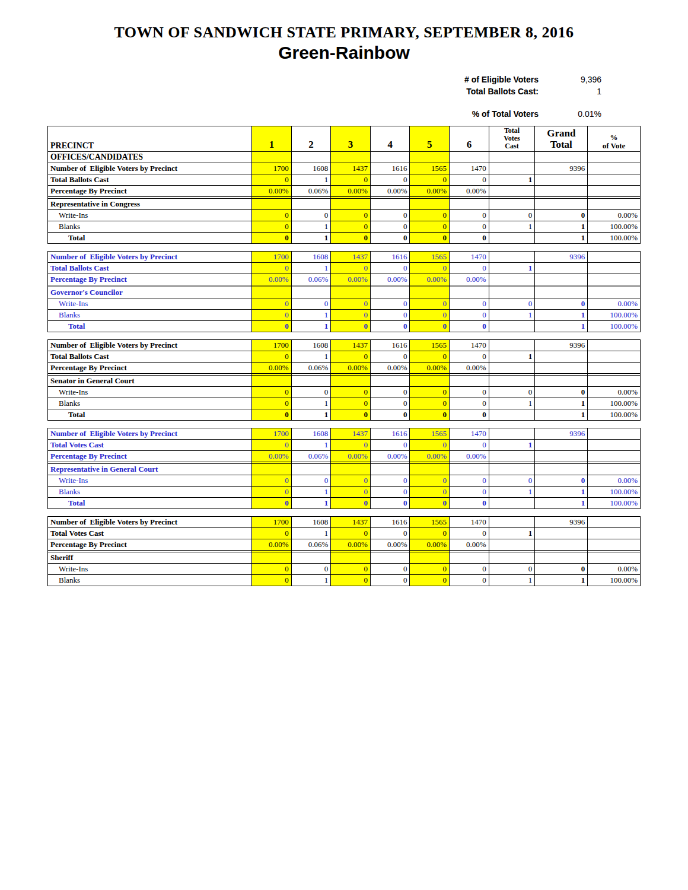TOWN OF SANDWICH STATE PRIMARY, SEPTEMBER 8, 2016
Green-Rainbow
| # of Eligible Voters | 9,396 |
| Total Ballots Cast: | 1 |
| % of Total Voters | 0.01% |
| PRECINCT | 1 | 2 | 3 | 4 | 5 | 6 | Total Votes Cast | Grand Total | % of Vote |
| OFFICES/CANDIDATES | | | | | | | | | |
| Number of Eligible Voters by Precinct | 1700 | 1608 | 1437 | 1616 | 1565 | 1470 | | 9396 | |
| Total Ballots Cast | 0 | 1 | 0 | 0 | 0 | 0 | 1 | | |
| Percentage By Precinct | 0.00% | 0.06% | 0.00% | 0.00% | 0.00% | 0.00% | | | |
| Representative in Congress | | | | | | | | | |
| Write-Ins | 0 | 0 | 0 | 0 | 0 | 0 | 0 | 0 | 0.00% |
| Blanks | 0 | 1 | 0 | 0 | 0 | 0 | 1 | 1 | 100.00% |
| Total | 0 | 1 | 0 | 0 | 0 | 0 | | 1 | 100.00% |
| Number of Eligible Voters by Precinct | 1700 | 1608 | 1437 | 1616 | 1565 | 1470 | | 9396 | |
| Total Ballots Cast | 0 | 1 | 0 | 0 | 0 | 0 | 1 | | |
| Percentage By Precinct | 0.00% | 0.06% | 0.00% | 0.00% | 0.00% | 0.00% | | | |
| Governor's Councilor | | | | | | | | | |
| Write-Ins | 0 | 0 | 0 | 0 | 0 | 0 | 0 | 0 | 0.00% |
| Blanks | 0 | 1 | 0 | 0 | 0 | 0 | 1 | 1 | 100.00% |
| Total | 0 | 1 | 0 | 0 | 0 | 0 | | 1 | 100.00% |
| Number of Eligible Voters by Precinct | 1700 | 1608 | 1437 | 1616 | 1565 | 1470 | | 9396 | |
| Total Ballots Cast | 0 | 1 | 0 | 0 | 0 | 0 | 1 | | |
| Percentage By Precinct | 0.00% | 0.06% | 0.00% | 0.00% | 0.00% | 0.00% | | | |
| Senator in General Court | | | | | | | | | |
| Write-Ins | 0 | 0 | 0 | 0 | 0 | 0 | 0 | 0 | 0.00% |
| Blanks | 0 | 1 | 0 | 0 | 0 | 0 | 1 | 1 | 100.00% |
| Total | 0 | 1 | 0 | 0 | 0 | 0 | | 1 | 100.00% |
| Number of Eligible Voters by Precinct | 1700 | 1608 | 1437 | 1616 | 1565 | 1470 | | 9396 | |
| Total Votes Cast | 0 | 1 | 0 | 0 | 0 | 0 | 1 | | |
| Percentage By Precinct | 0.00% | 0.06% | 0.00% | 0.00% | 0.00% | 0.00% | | | |
| Representative in General Court | | | | | | | | | |
| Write-Ins | 0 | 0 | 0 | 0 | 0 | 0 | 0 | 0 | 0.00% |
| Blanks | 0 | 1 | 0 | 0 | 0 | 0 | 1 | 1 | 100.00% |
| Total | 0 | 1 | 0 | 0 | 0 | 0 | | 1 | 100.00% |
| Number of Eligible Voters by Precinct | 1700 | 1608 | 1437 | 1616 | 1565 | 1470 | | 9396 | |
| Total Votes Cast | 0 | 1 | 0 | 0 | 0 | 0 | 1 | | |
| Percentage By Precinct | 0.00% | 0.06% | 0.00% | 0.00% | 0.00% | 0.00% | | | |
| Sheriff | | | | | | | | | |
| Write-Ins | 0 | 0 | 0 | 0 | 0 | 0 | 0 | 0 | 0.00% |
| Blanks | 0 | 1 | 0 | 0 | 0 | 0 | 1 | 1 | 100.00% |